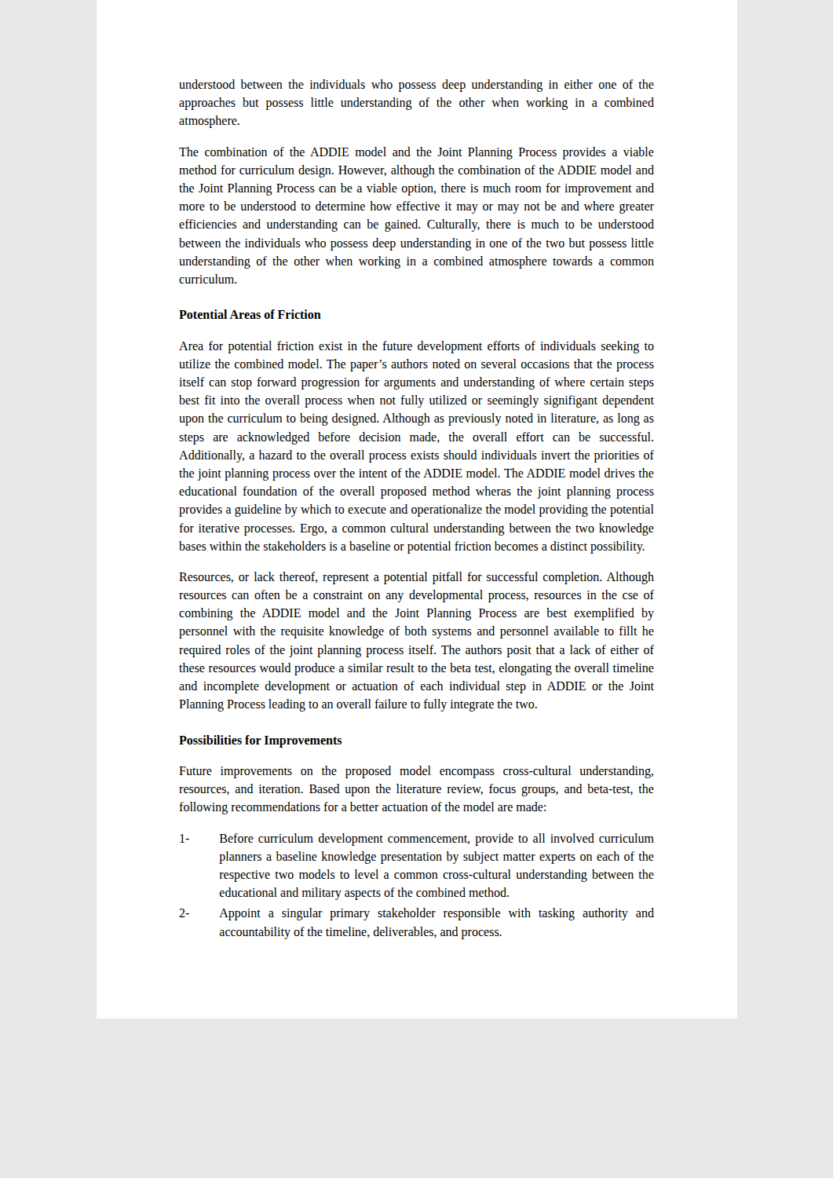understood between the individuals who possess deep understanding in either one of the approaches but possess little understanding of the other when working in a combined atmosphere.
The combination of the ADDIE model and the Joint Planning Process provides a viable method for curriculum design. However, although the combination of the ADDIE model and the Joint Planning Process can be a viable option, there is much room for improvement and more to be understood to determine how effective it may or may not be and where greater efficiencies and understanding can be gained. Culturally, there is much to be understood between the individuals who possess deep understanding in one of the two but possess little understanding of the other when working in a combined atmosphere towards a common curriculum.
Potential Areas of Friction
Area for potential friction exist in the future development efforts of individuals seeking to utilize the combined model. The paper’s authors noted on several occasions that the process itself can stop forward progression for arguments and understanding of where certain steps best fit into the overall process when not fully utilized or seemingly signifigant dependent upon the curriculum to being designed. Although as previously noted in literature, as long as steps are acknowledged before decision made, the overall effort can be successful. Additionally, a hazard to the overall process exists should individuals invert the priorities of the joint planning process over the intent of the ADDIE model. The ADDIE model drives the educational foundation of the overall proposed method wheras the joint planning process provides a guideline by which to execute and operationalize the model providing the potential for iterative processes. Ergo, a common cultural understanding between the two knowledge bases within the stakeholders is a baseline or potential friction becomes a distinct possibility.
Resources, or lack thereof, represent a potential pitfall for successful completion. Although resources can often be a constraint on any developmental process, resources in the cse of combining the ADDIE model and the Joint Planning Process are best exemplified by personnel with the requisite knowledge of both systems and personnel available to fillt he required roles of the joint planning process itself. The authors posit that a lack of either of these resources would produce a similar result to the beta test, elongating the overall timeline and incomplete development or actuation of each individual step in ADDIE or the Joint Planning Process leading to an overall failure to fully integrate the two.
Possibilities for Improvements
Future improvements on the proposed model encompass cross-cultural understanding, resources, and iteration. Based upon the literature review, focus groups, and beta-test, the following recommendations for a better actuation of the model are made:
1-Before curriculum development commencement, provide to all involved curriculum planners a baseline knowledge presentation by subject matter experts on each of the respective two models to level a common cross-cultural understanding between the educational and military aspects of the combined method.
2-Appoint a singular primary stakeholder responsible with tasking authority and accountability of the timeline, deliverables, and process.